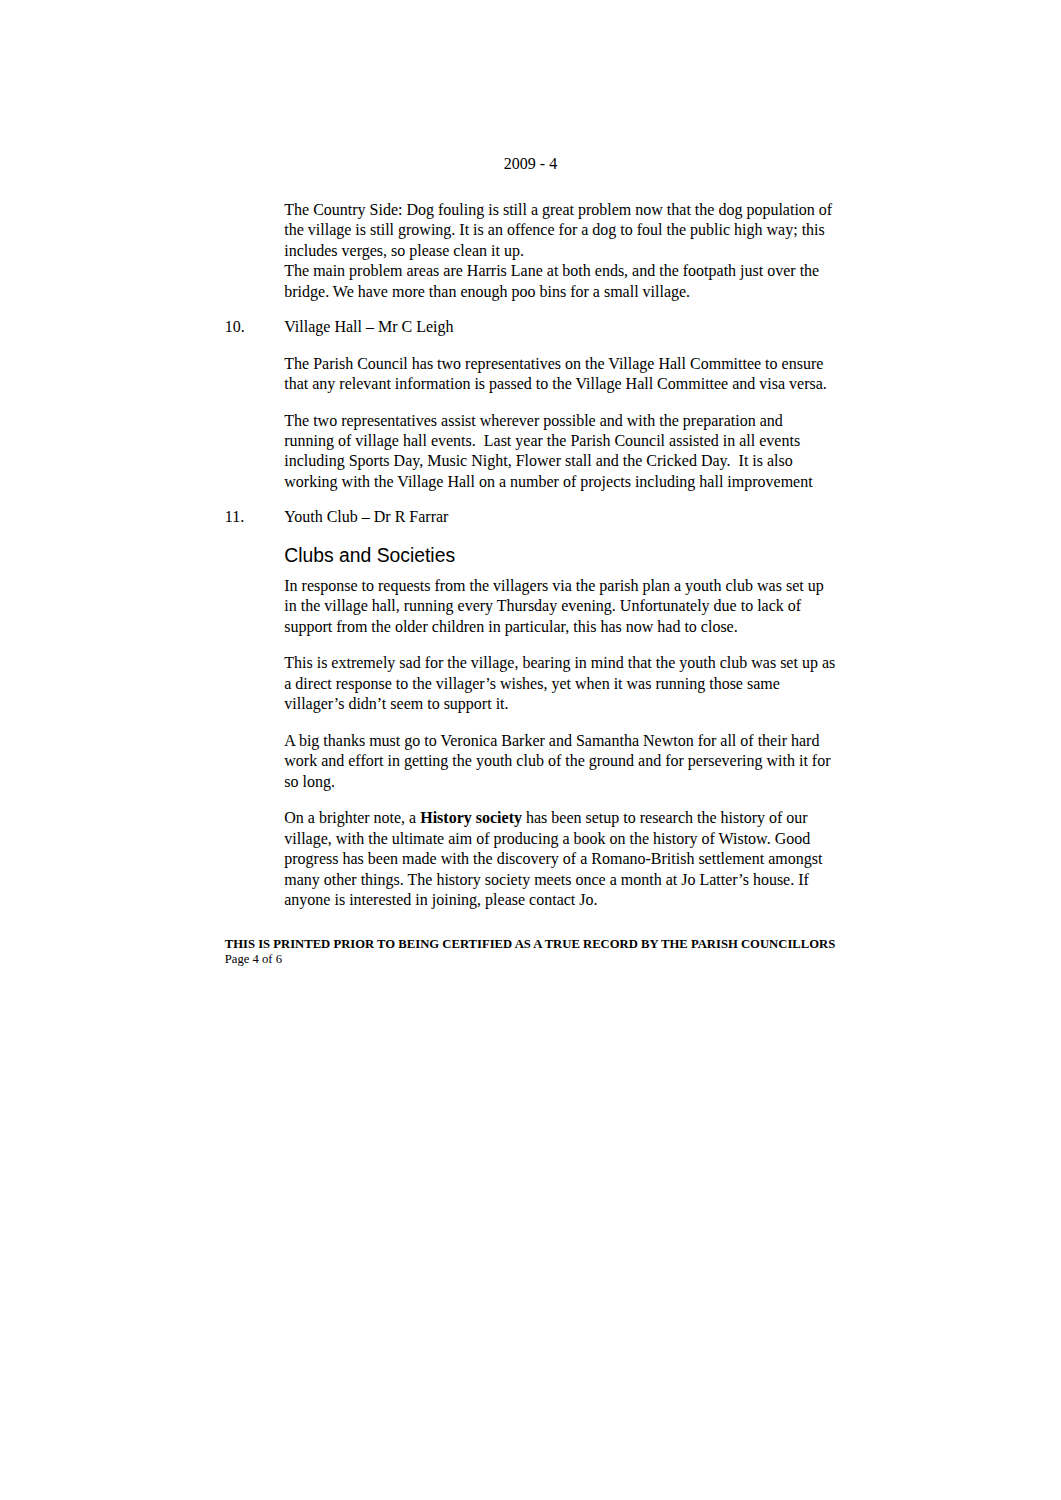2009 - 4
The Country Side: Dog fouling is still a great problem now that the dog population of the village is still growing. It is an offence for a dog to foul the public high way; this includes verges, so please clean it up.
The main problem areas are Harris Lane at both ends, and the footpath just over the bridge. We have more than enough poo bins for a small village.
10.
Village Hall – Mr C Leigh
The Parish Council has two representatives on the Village Hall Committee to ensure that any relevant information is passed to the Village Hall Committee and visa versa.
The two representatives assist wherever possible and with the preparation and running of village hall events. Last year the Parish Council assisted in all events including Sports Day, Music Night, Flower stall and the Cricked Day. It is also working with the Village Hall on a number of projects including hall improvement
11.
Youth Club – Dr R Farrar
Clubs and Societies
In response to requests from the villagers via the parish plan a youth club was set up in the village hall, running every Thursday evening. Unfortunately due to lack of support from the older children in particular, this has now had to close.
This is extremely sad for the village, bearing in mind that the youth club was set up as a direct response to the villager’s wishes, yet when it was running those same villager’s didn’t seem to support it.
A big thanks must go to Veronica Barker and Samantha Newton for all of their hard work and effort in getting the youth club of the ground and for persevering with it for so long.
On a brighter note, a History society has been setup to research the history of our village, with the ultimate aim of producing a book on the history of Wistow. Good progress has been made with the discovery of a Romano-British settlement amongst many other things. The history society meets once a month at Jo Latter’s house. If anyone is interested in joining, please contact Jo.
THIS IS PRINTED PRIOR TO BEING CERTIFIED AS A TRUE RECORD BY THE PARISH COUNCILLORS Page 4 of 6